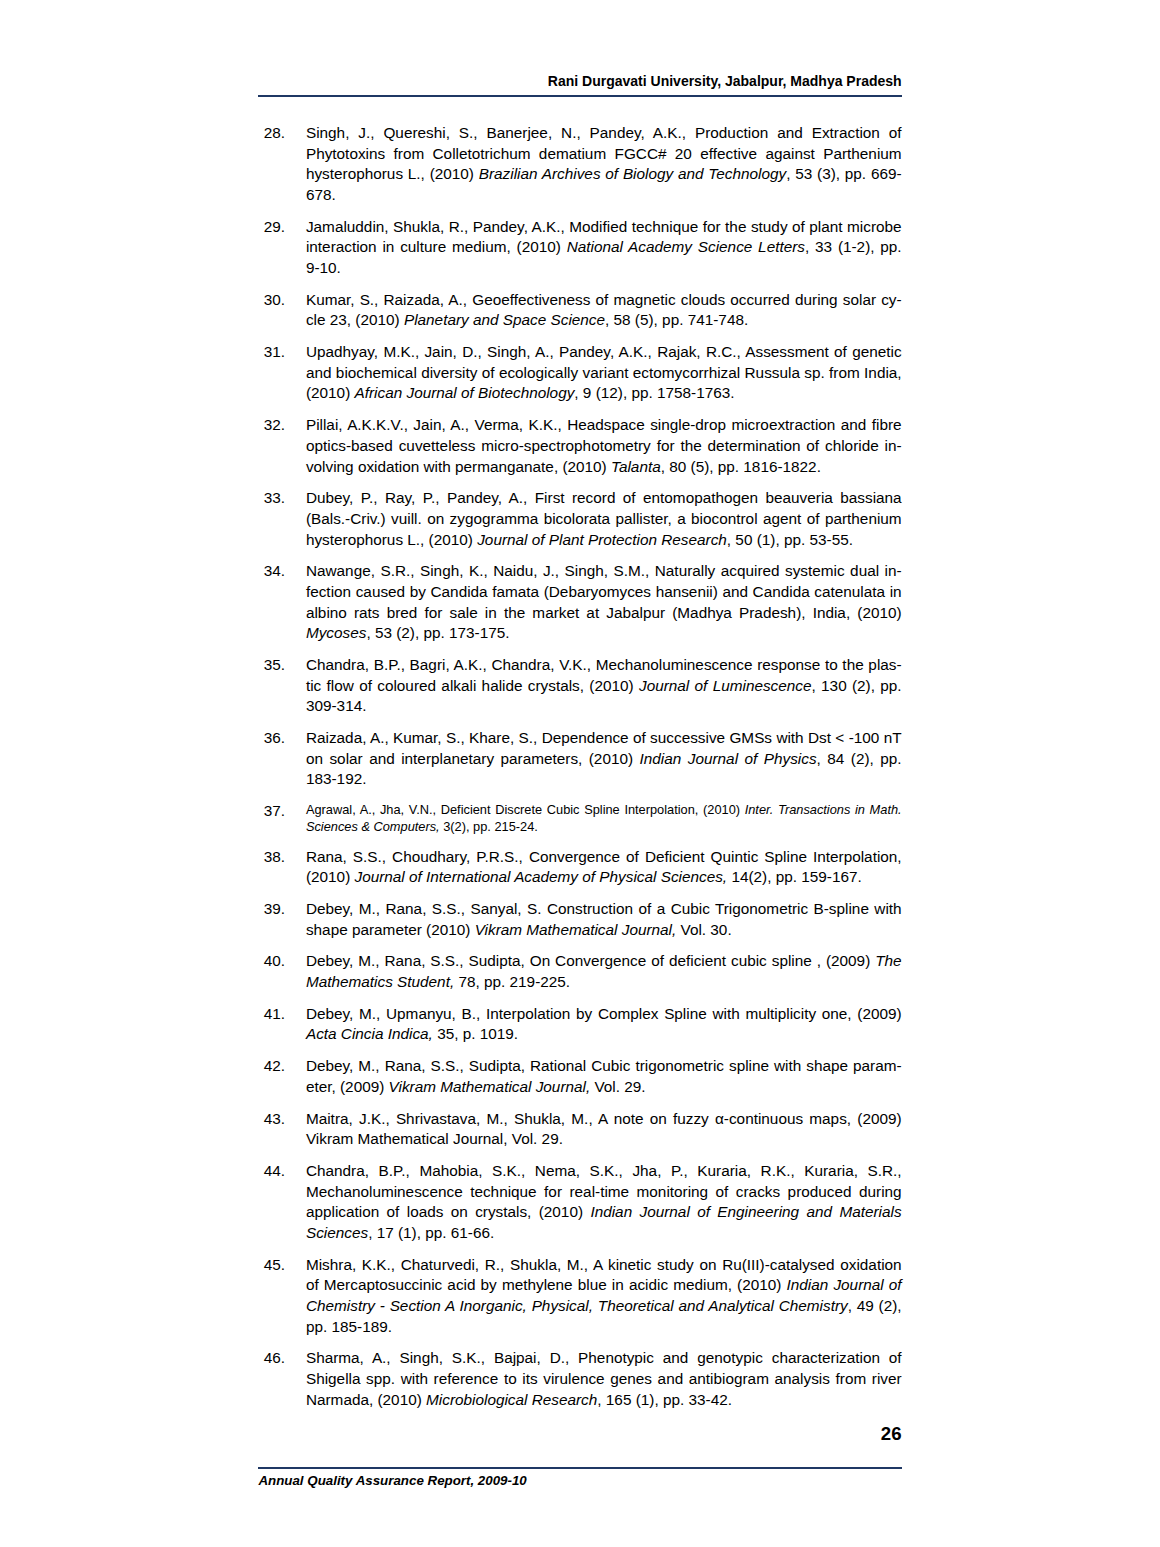Rani Durgavati University, Jabalpur, Madhya Pradesh
28. Singh, J., Quereshi, S., Banerjee, N., Pandey, A.K., Production and Extraction of Phytotoxins from Colletotrichum dematium FGCC# 20 effective against Parthenium hysterophorus L., (2010) Brazilian Archives of Biology and Technology, 53 (3), pp. 669-678.
29. Jamaluddin, Shukla, R., Pandey, A.K., Modified technique for the study of plant microbe interaction in culture medium, (2010) National Academy Science Letters, 33 (1-2), pp. 9-10.
30. Kumar, S., Raizada, A., Geoeffectiveness of magnetic clouds occurred during solar cycle 23, (2010) Planetary and Space Science, 58 (5), pp. 741-748.
31. Upadhyay, M.K., Jain, D., Singh, A., Pandey, A.K., Rajak, R.C., Assessment of genetic and biochemical diversity of ecologically variant ectomycorrhizal Russula sp. from India, (2010) African Journal of Biotechnology, 9 (12), pp. 1758-1763.
32. Pillai, A.K.K.V., Jain, A., Verma, K.K., Headspace single-drop microextraction and fibre optics-based cuvetteless micro-spectrophotometry for the determination of chloride involving oxidation with permanganate, (2010) Talanta, 80 (5), pp. 1816-1822.
33. Dubey, P., Ray, P., Pandey, A., First record of entomopathogen beauveria bassiana (Bals.-Criv.) vuill. on zygogramma bicolorata pallister, a biocontrol agent of parthenium hysterophorus L., (2010) Journal of Plant Protection Research, 50 (1), pp. 53-55.
34. Nawange, S.R., Singh, K., Naidu, J., Singh, S.M., Naturally acquired systemic dual infection caused by Candida famata (Debaryomyces hansenii) and Candida catenulata in albino rats bred for sale in the market at Jabalpur (Madhya Pradesh), India, (2010) Mycoses, 53 (2), pp. 173-175.
35. Chandra, B.P., Bagri, A.K., Chandra, V.K., Mechanoluminescence response to the plastic flow of coloured alkali halide crystals, (2010) Journal of Luminescence, 130 (2), pp. 309-314.
36. Raizada, A., Kumar, S., Khare, S., Dependence of successive GMSs with Dst < -100 nT on solar and interplanetary parameters, (2010) Indian Journal of Physics, 84 (2), pp. 183-192.
37. Agrawal, A., Jha, V.N., Deficient Discrete Cubic Spline Interpolation, (2010) Inter. Transactions in Math. Sciences & Computers, 3(2), pp. 215-24.
38. Rana, S.S., Choudhary, P.R.S., Convergence of Deficient Quintic Spline Interpolation, (2010) Journal of International Academy of Physical Sciences, 14(2), pp. 159-167.
39. Debey, M., Rana, S.S., Sanyal, S. Construction of a Cubic Trigonometric B-spline with shape parameter (2010) Vikram Mathematical Journal, Vol. 30.
40. Debey, M., Rana, S.S., Sudipta, On Convergence of deficient cubic spline , (2009) The Mathematics Student, 78, pp. 219-225.
41. Debey, M., Upmanyu, B., Interpolation by Complex Spline with multiplicity one, (2009) Acta Cincia Indica, 35, p. 1019.
42. Debey, M., Rana, S.S., Sudipta, Rational Cubic trigonometric spline with shape parameter, (2009) Vikram Mathematical Journal, Vol. 29.
43. Maitra, J.K., Shrivastava, M., Shukla, M., A note on fuzzy α-continuous maps, (2009) Vikram Mathematical Journal, Vol. 29.
44. Chandra, B.P., Mahobia, S.K., Nema, S.K., Jha, P., Kuraria, R.K., Kuraria, S.R., Mechanoluminescence technique for real-time monitoring of cracks produced during application of loads on crystals, (2010) Indian Journal of Engineering and Materials Sciences, 17 (1), pp. 61-66.
45. Mishra, K.K., Chaturvedi, R., Shukla, M., A kinetic study on Ru(III)-catalysed oxidation of Mercaptosuccinic acid by methylene blue in acidic medium, (2010) Indian Journal of Chemistry - Section A Inorganic, Physical, Theoretical and Analytical Chemistry, 49 (2), pp. 185-189.
46. Sharma, A., Singh, S.K., Bajpai, D., Phenotypic and genotypic characterization of Shigella spp. with reference to its virulence genes and antibiogram analysis from river Narmada, (2010) Microbiological Research, 165 (1), pp. 33-42.
26
Annual Quality Assurance Report, 2009-10